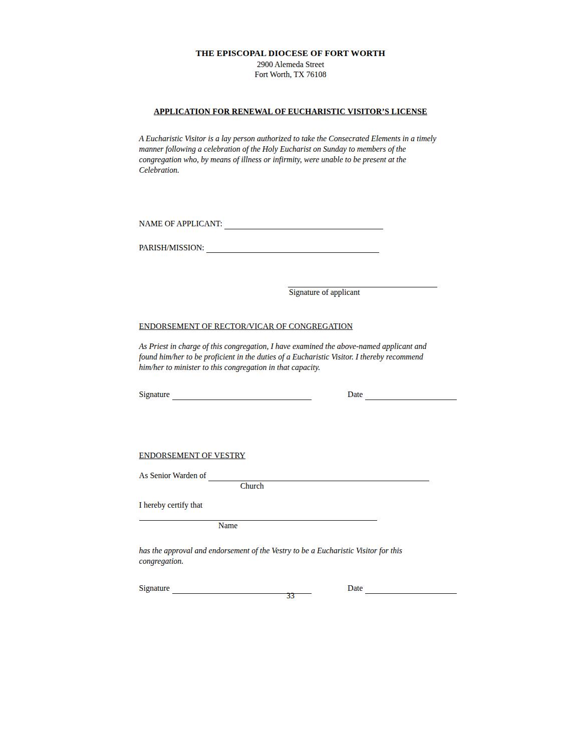THE EPISCOPAL DIOCESE OF FORT WORTH
2900 Alemeda Street
Fort Worth, TX 76108
APPLICATION FOR RENEWAL OF EUCHARISTIC VISITOR’S LICENSE
A Eucharistic Visitor is a lay person authorized to take the Consecrated Elements in a timely manner following a celebration of the Holy Eucharist on Sunday to members of the congregation who, by means of illness or infirmity, were unable to be present at the Celebration.
NAME OF APPLICANT:
PARISH/MISSION:
Signature of applicant
ENDORSEMENT OF RECTOR/VICAR OF CONGREGATION
As Priest in charge of this congregation, I have examined the above-named applicant and found him/her to be proficient in the duties of a Eucharistic Visitor. I thereby recommend him/her to minister to this congregation in that capacity.
Signature Date
ENDORSEMENT OF VESTRY
As Senior Warden of
Church
I hereby certify that
Name
has the approval and endorsement of the Vestry to be a Eucharistic Visitor for this congregation.
Signature Date
33